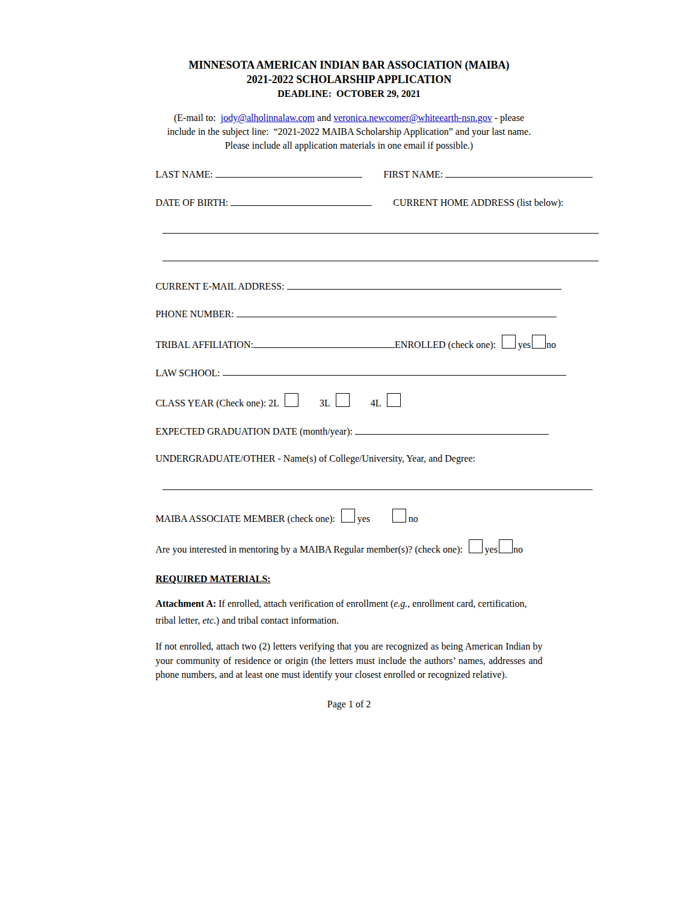MINNESOTA AMERICAN INDIAN BAR ASSOCIATION (MAIBA) 2021-2022 SCHOLARSHIP APPLICATION
DEADLINE: OCTOBER 29, 2021
(E-mail to: jody@alholinnalaw.com and veronica.newcomer@whiteearth-nsn.gov - please include in the subject line: “2021-2022 MAIBA Scholarship Application” and your last name. Please include all application materials in one email if possible.)
LAST NAME: FIRST NAME:
DATE OF BIRTH: CURRENT HOME ADDRESS (list below):
CURRENT E-MAIL ADDRESS:
PHONE NUMBER:
TRIBAL AFFILIATION: ENROLLED (check one): yes no
LAW SCHOOL:
CLASS YEAR (Check one): 2L 3L 4L
EXPECTED GRADUATION DATE (month/year):
UNDERGRADUATE/OTHER - Name(s) of College/University, Year, and Degree:
MAIBA ASSOCIATE MEMBER (check one): yes no
Are you interested in mentoring by a MAIBA Regular member(s)? (check one): yes no
REQUIRED MATERIALS:
Attachment A: If enrolled, attach verification of enrollment (e.g., enrollment card, certification, tribal letter, etc.) and tribal contact information.
If not enrolled, attach two (2) letters verifying that you are recognized as being American Indian by your community of residence or origin (the letters must include the authors’ names, addresses and phone numbers, and at least one must identify your closest enrolled or recognized relative).
Page 1 of 2